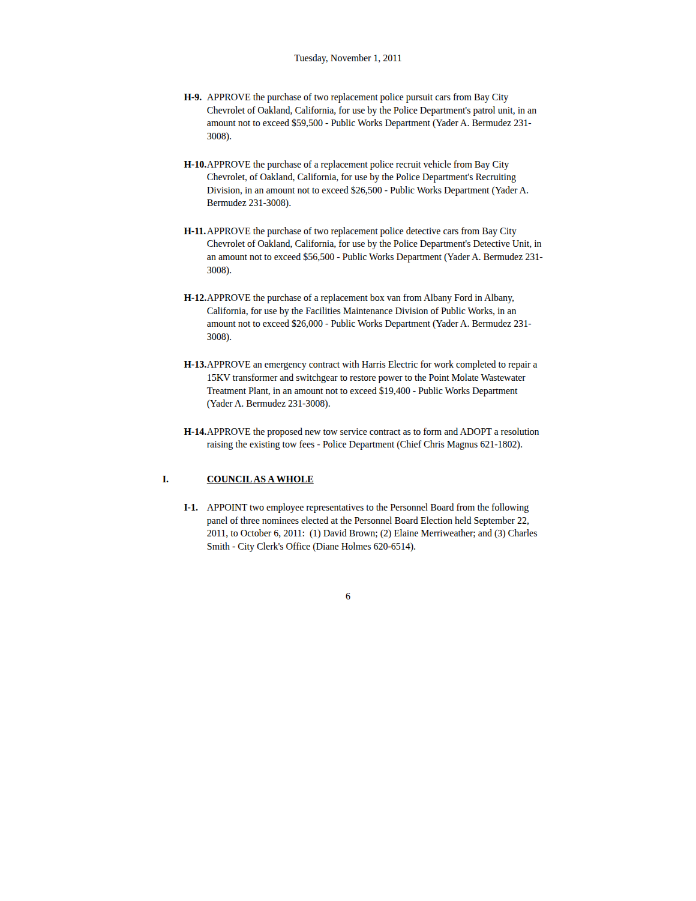Tuesday, November 1, 2011
H-9.
APPROVE the purchase of two replacement police pursuit cars from Bay City Chevrolet of Oakland, California, for use by the Police Department's patrol unit, in an amount not to exceed $59,500 - Public Works Department (Yader A. Bermudez 231-3008).
H-10.
APPROVE the purchase of a replacement police recruit vehicle from Bay City Chevrolet, of Oakland, California, for use by the Police Department's Recruiting Division, in an amount not to exceed $26,500 - Public Works Department (Yader A. Bermudez 231-3008).
H-11.
APPROVE the purchase of two replacement police detective cars from Bay City Chevrolet of Oakland, California, for use by the Police Department's Detective Unit, in an amount not to exceed $56,500 - Public Works Department (Yader A. Bermudez 231-3008).
H-12.
APPROVE the purchase of a replacement box van from Albany Ford in Albany, California, for use by the Facilities Maintenance Division of Public Works, in an amount not to exceed $26,000 - Public Works Department (Yader A. Bermudez 231-3008).
H-13.
APPROVE an emergency contract with Harris Electric for work completed to repair a 15KV transformer and switchgear to restore power to the Point Molate Wastewater Treatment Plant, in an amount not to exceed $19,400 - Public Works Department (Yader A. Bermudez 231-3008).
H-14.
APPROVE the proposed new tow service contract as to form and ADOPT a resolution raising the existing tow fees - Police Department (Chief Chris Magnus 621-1802).
I.
COUNCIL AS A WHOLE
I-1.
APPOINT two employee representatives to the Personnel Board from the following panel of three nominees elected at the Personnel Board Election held September 22, 2011, to October 6, 2011: (1) David Brown; (2) Elaine Merriweather; and (3) Charles Smith - City Clerk's Office (Diane Holmes 620-6514).
6